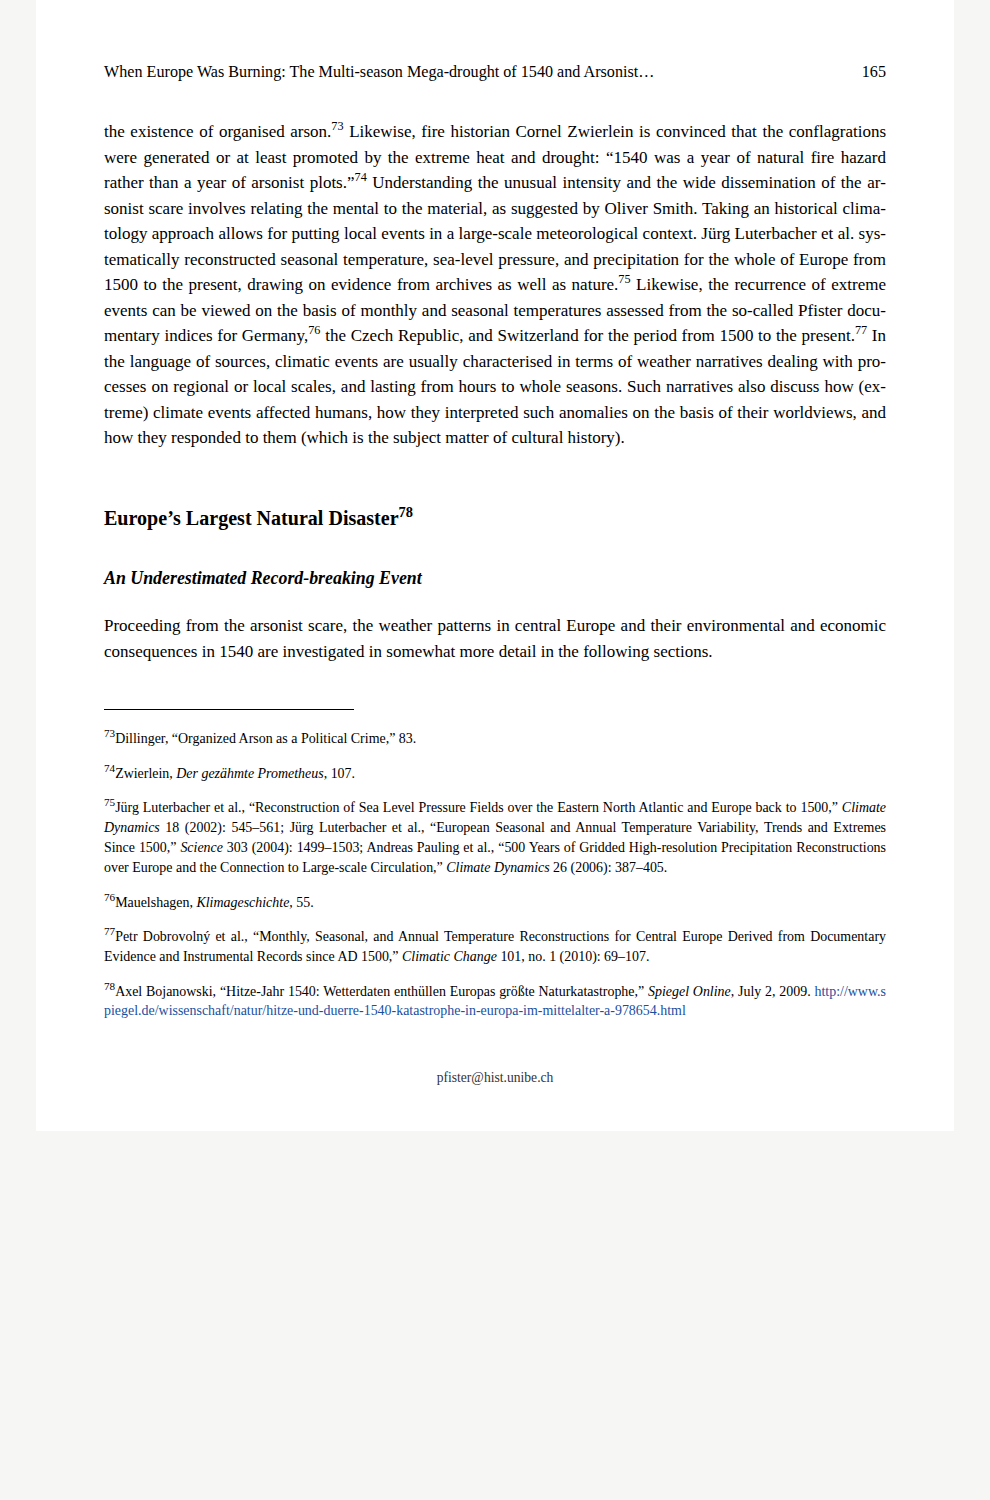When Europe Was Burning: The Multi-season Mega-drought of 1540 and Arsonist… 165
the existence of organised arson.73 Likewise, fire historian Cornel Zwierlein is convinced that the conflagrations were generated or at least promoted by the extreme heat and drought: “1540 was a year of natural fire hazard rather than a year of arsonist plots.”74 Understanding the unusual intensity and the wide dissemination of the arsonist scare involves relating the mental to the material, as suggested by Oliver Smith. Taking an historical climatology approach allows for putting local events in a large-scale meteorological context. Jürg Luterbacher et al. systematically reconstructed seasonal temperature, sea-level pressure, and precipitation for the whole of Europe from 1500 to the present, drawing on evidence from archives as well as nature.75 Likewise, the recurrence of extreme events can be viewed on the basis of monthly and seasonal temperatures assessed from the so-called Pfister documentary indices for Germany,76 the Czech Republic, and Switzerland for the period from 1500 to the present.77 In the language of sources, climatic events are usually characterised in terms of weather narratives dealing with processes on regional or local scales, and lasting from hours to whole seasons. Such narratives also discuss how (extreme) climate events affected humans, how they interpreted such anomalies on the basis of their worldviews, and how they responded to them (which is the subject matter of cultural history).
Europe’s Largest Natural Disaster78
An Underestimated Record-breaking Event
Proceeding from the arsonist scare, the weather patterns in central Europe and their environmental and economic consequences in 1540 are investigated in somewhat more detail in the following sections.
73 Dillinger, “Organized Arson as a Political Crime,” 83.
74 Zwierlein, Der gezähmte Prometheus, 107.
75 Jürg Luterbacher et al., “Reconstruction of Sea Level Pressure Fields over the Eastern North Atlantic and Europe back to 1500,” Climate Dynamics 18 (2002): 545–561; Jürg Luterbacher et al., “European Seasonal and Annual Temperature Variability, Trends and Extremes Since 1500,” Science 303 (2004): 1499–1503; Andreas Pauling et al., “500 Years of Gridded High-resolution Precipitation Reconstructions over Europe and the Connection to Large-scale Circulation,” Climate Dynamics 26 (2006): 387–405.
76 Mauelshagen, Klimageschichte, 55.
77 Petr Dobrovolný et al., “Monthly, Seasonal, and Annual Temperature Reconstructions for Central Europe Derived from Documentary Evidence and Instrumental Records since AD 1500,” Climatic Change 101, no. 1 (2010): 69–107.
78 Axel Bojanowski, “Hitze-Jahr 1540: Wetterdaten enthüllen Europas größte Naturkatastrophe,” Spiegel Online, July 2, 2009. http://www.spiegel.de/wissenschaft/natur/hitze-und-duerre-1540-katastrophe-in-europa-im-mittelalter-a-978654.html
pfister@hist.unibe.ch